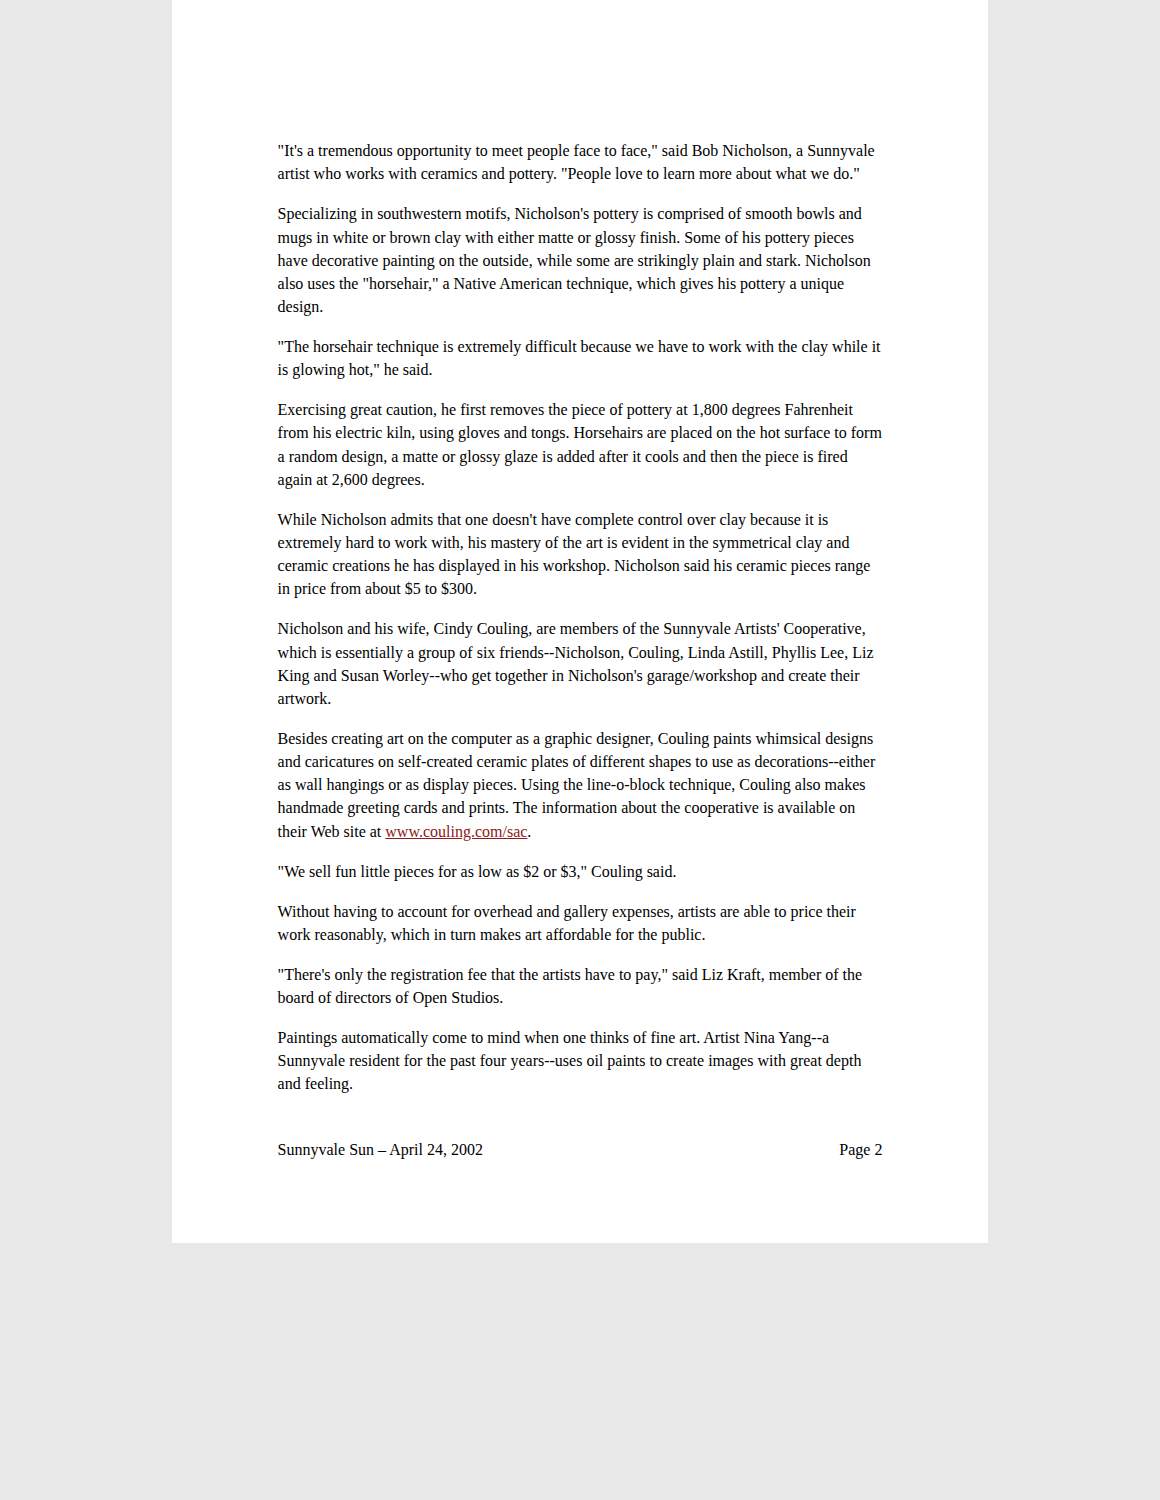"It's a tremendous opportunity to meet people face to face," said Bob Nicholson, a Sunnyvale artist who works with ceramics and pottery. "People love to learn more about what we do."
Specializing in southwestern motifs, Nicholson's pottery is comprised of smooth bowls and mugs in white or brown clay with either matte or glossy finish. Some of his pottery pieces have decorative painting on the outside, while some are strikingly plain and stark. Nicholson also uses the "horsehair," a Native American technique, which gives his pottery a unique design.
"The horsehair technique is extremely difficult because we have to work with the clay while it is glowing hot," he said.
Exercising great caution, he first removes the piece of pottery at 1,800 degrees Fahrenheit from his electric kiln, using gloves and tongs. Horsehairs are placed on the hot surface to form a random design, a matte or glossy glaze is added after it cools and then the piece is fired again at 2,600 degrees.
While Nicholson admits that one doesn't have complete control over clay because it is extremely hard to work with, his mastery of the art is evident in the symmetrical clay and ceramic creations he has displayed in his workshop. Nicholson said his ceramic pieces range in price from about $5 to $300.
Nicholson and his wife, Cindy Couling, are members of the Sunnyvale Artists' Cooperative, which is essentially a group of six friends--Nicholson, Couling, Linda Astill, Phyllis Lee, Liz King and Susan Worley--who get together in Nicholson's garage/workshop and create their artwork.
Besides creating art on the computer as a graphic designer, Couling paints whimsical designs and caricatures on self-created ceramic plates of different shapes to use as decorations--either as wall hangings or as display pieces. Using the line-o-block technique, Couling also makes handmade greeting cards and prints. The information about the cooperative is available on their Web site at www.couling.com/sac.
"We sell fun little pieces for as low as $2 or $3," Couling said.
Without having to account for overhead and gallery expenses, artists are able to price their work reasonably, which in turn makes art affordable for the public.
"There's only the registration fee that the artists have to pay," said Liz Kraft, member of the board of directors of Open Studios.
Paintings automatically come to mind when one thinks of fine art. Artist Nina Yang--a Sunnyvale resident for the past four years--uses oil paints to create images with great depth and feeling.
Sunnyvale Sun – April 24, 2002
Page 2